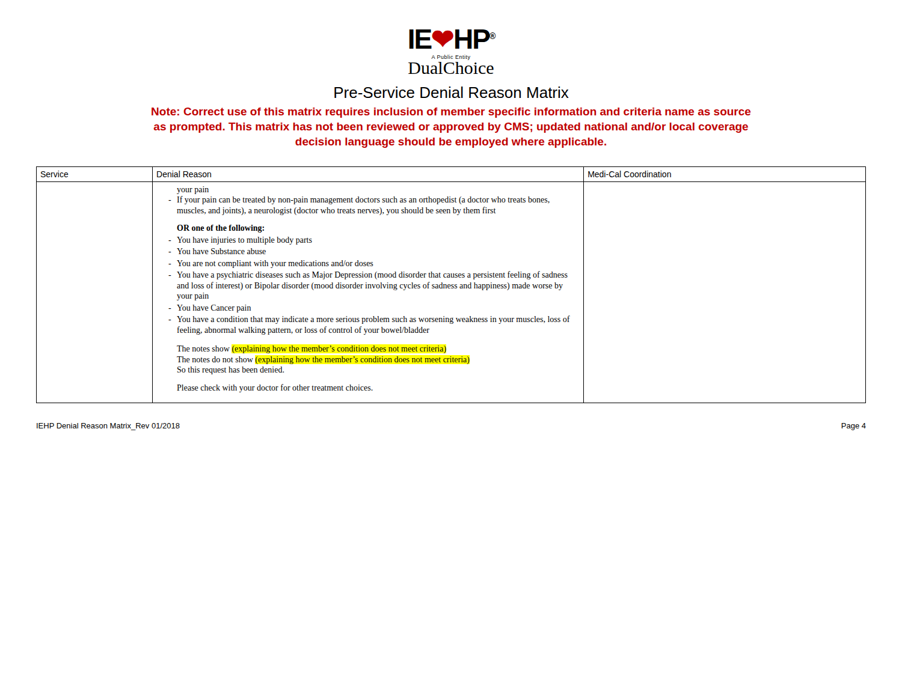IE❤HP®
A Public Entity
DualChoice
Pre-Service Denial Reason Matrix
Note: Correct use of this matrix requires inclusion of member specific information and criteria name as source as prompted. This matrix has not been reviewed or approved by CMS; updated national and/or local coverage decision language should be employed where applicable.
| Service | Denial Reason | Medi-Cal Coordination |
| --- | --- | --- |
| | your pain If your pain can be treated by non-pain management doctors such as an orthopedist (a doctor who treats bones, muscles, and joints), a neurologist (doctor who treats nerves), you should be seen by them first OR one of the following: You have injuries to multiple body parts You have Substance abuse You are not compliant with your medications and/or doses You have a psychiatric diseases such as Major Depression (mood disorder that causes a persistent feeling of sadness and loss of interest) or Bipolar disorder (mood disorder involving cycles of sadness and happiness) made worse by your pain You have Cancer pain You have a condition that may indicate a more serious problem such as worsening weakness in your muscles, loss of feeling, abnormal walking pattern, or loss of control of your bowel/bladder The notes show (explaining how the member’s condition does not meet criteria) The notes do not show (explaining how the member’s condition does not meet criteria) So this request has been denied. Please check with your doctor for other treatment choices. | |
IEHP Denial Reason Matrix_Rev 01/2018
Page 4